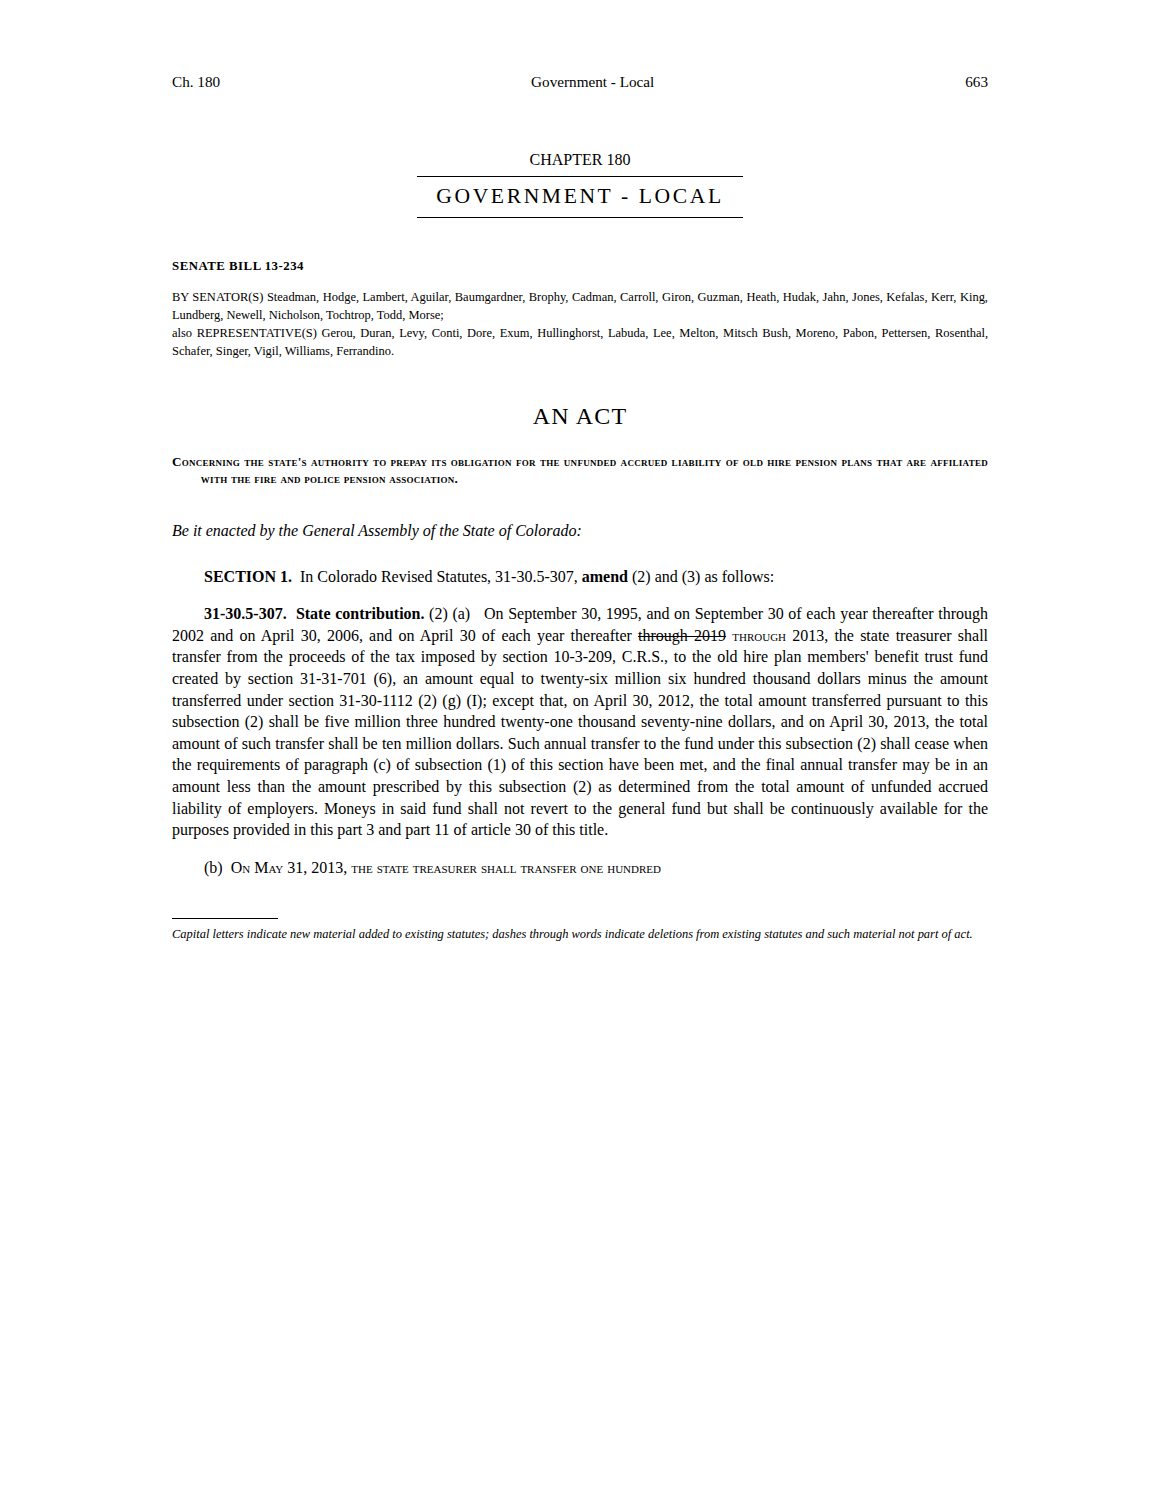Ch. 180 Government - Local 663
CHAPTER 180
GOVERNMENT - LOCAL
SENATE BILL 13-234
BY SENATOR(S) Steadman, Hodge, Lambert, Aguilar, Baumgardner, Brophy, Cadman, Carroll, Giron, Guzman, Heath, Hudak, Jahn, Jones, Kefalas, Kerr, King, Lundberg, Newell, Nicholson, Tochtrop, Todd, Morse;
also REPRESENTATIVE(S) Gerou, Duran, Levy, Conti, Dore, Exum, Hullinghorst, Labuda, Lee, Melton, Mitsch Bush, Moreno, Pabon, Pettersen, Rosenthal, Schafer, Singer, Vigil, Williams, Ferrandino.
AN ACT
Concerning the state's authority to prepay its obligation for the unfunded accrued liability of old hire pension plans that are affiliated with the fire and police pension association.
Be it enacted by the General Assembly of the State of Colorado:
SECTION 1. In Colorado Revised Statutes, 31-30.5-307, amend (2) and (3) as follows:
31-30.5-307. State contribution. (2) (a) On September 30, 1995, and on September 30 of each year thereafter through 2002 and on April 30, 2006, and on April 30 of each year thereafter through 2019 through 2013, the state treasurer shall transfer from the proceeds of the tax imposed by section 10-3-209, C.R.S., to the old hire plan members' benefit trust fund created by section 31-31-701 (6), an amount equal to twenty-six million six hundred thousand dollars minus the amount transferred under section 31-30-1112 (2) (g) (I); except that, on April 30, 2012, the total amount transferred pursuant to this subsection (2) shall be five million three hundred twenty-one thousand seventy-nine dollars, and on April 30, 2013, the total amount of such transfer shall be ten million dollars. Such annual transfer to the fund under this subsection (2) shall cease when the requirements of paragraph (c) of subsection (1) of this section have been met, and the final annual transfer may be in an amount less than the amount prescribed by this subsection (2) as determined from the total amount of unfunded accrued liability of employers. Moneys in said fund shall not revert to the general fund but shall be continuously available for the purposes provided in this part 3 and part 11 of article 30 of this title.
(b) On May 31, 2013, the state treasurer shall transfer one hundred
Capital letters indicate new material added to existing statutes; dashes through words indicate deletions from existing statutes and such material not part of act.